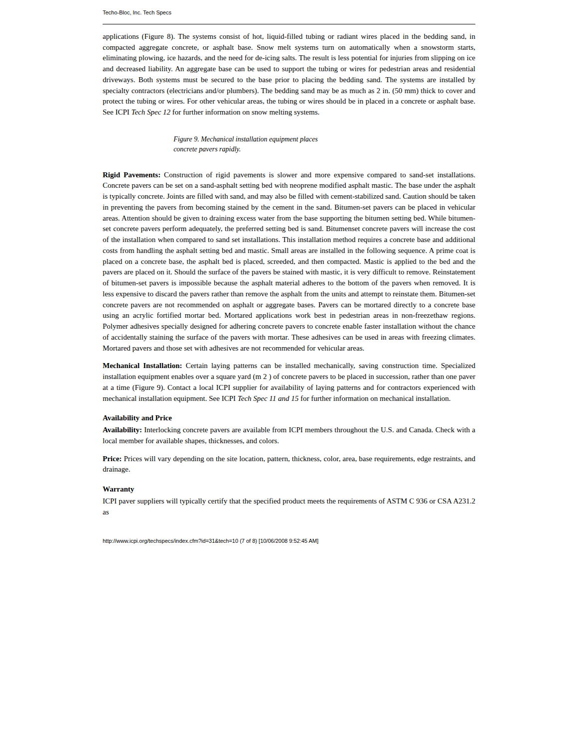Techo-Bloc, Inc. Tech Specs
applications (Figure 8). The systems consist of hot, liquid-filled tubing or radiant wires placed in the bedding sand, in compacted aggregate concrete, or asphalt base. Snow melt systems turn on automatically when a snowstorm starts, eliminating plowing, ice hazards, and the need for de-icing salts. The result is less potential for injuries from slipping on ice and decreased liability. An aggregate base can be used to support the tubing or wires for pedestrian areas and residential driveways. Both systems must be secured to the base prior to placing the bedding sand. The systems are installed by specialty contractors (electricians and/or plumbers). The bedding sand may be as much as 2 in. (50 mm) thick to cover and protect the tubing or wires. For other vehicular areas, the tubing or wires should be in placed in a concrete or asphalt base. See ICPI Tech Spec 12 for further information on snow melting systems.
Figure 9. Mechanical installation equipment places
concrete pavers rapidly.
Rigid Pavements: Construction of rigid pavements is slower and more expensive compared to sand-set installations. Concrete pavers can be set on a sand-asphalt setting bed with neoprene modified asphalt mastic. The base under the asphalt is typically concrete. Joints are filled with sand, and may also be filled with cement-stabilized sand. Caution should be taken in preventing the pavers from becoming stained by the cement in the sand. Bitumen-set pavers can be placed in vehicular areas. Attention should be given to draining excess water from the base supporting the bitumen setting bed. While bitumen-set concrete pavers perform adequately, the preferred setting bed is sand. Bitumenset concrete pavers will increase the cost of the installation when compared to sand set installations. This installation method requires a concrete base and additional costs from handling the asphalt setting bed and mastic. Small areas are installed in the following sequence. A prime coat is placed on a concrete base, the asphalt bed is placed, screeded, and then compacted. Mastic is applied to the bed and the pavers are placed on it. Should the surface of the pavers be stained with mastic, it is very difficult to remove. Reinstatement of bitumen-set pavers is impossible because the asphalt material adheres to the bottom of the pavers when removed. It is less expensive to discard the pavers rather than remove the asphalt from the units and attempt to reinstate them. Bitumen-set concrete pavers are not recommended on asphalt or aggregate bases. Pavers can be mortared directly to a concrete base using an acrylic fortified mortar bed. Mortared applications work best in pedestrian areas in non-freezethaw regions. Polymer adhesives specially designed for adhering concrete pavers to concrete enable faster installation without the chance of accidentally staining the surface of the pavers with mortar. These adhesives can be used in areas with freezing climates. Mortared pavers and those set with adhesives are not recommended for vehicular areas.
Mechanical Installation: Certain laying patterns can be installed mechanically, saving construction time. Specialized installation equipment enables over a square yard (m 2 ) of concrete pavers to be placed in succession, rather than one paver at a time (Figure 9). Contact a local ICPI supplier for availability of laying patterns and for contractors experienced with mechanical installation equipment. See ICPI Tech Spec 11 and 15 for further information on mechanical installation.
Availability and Price
Availability: Interlocking concrete pavers are available from ICPI members throughout the U.S. and Canada. Check with a local member for available shapes, thicknesses, and colors.
Price: Prices will vary depending on the site location, pattern, thickness, color, area, base requirements, edge restraints, and drainage.
Warranty
ICPI paver suppliers will typically certify that the specified product meets the requirements of ASTM C 936 or CSA A231.2 as
http://www.icpi.org/techspecs/index.cfm?id=31&tech=10 (7 of 8) [10/06/2008 9:52:45 AM]